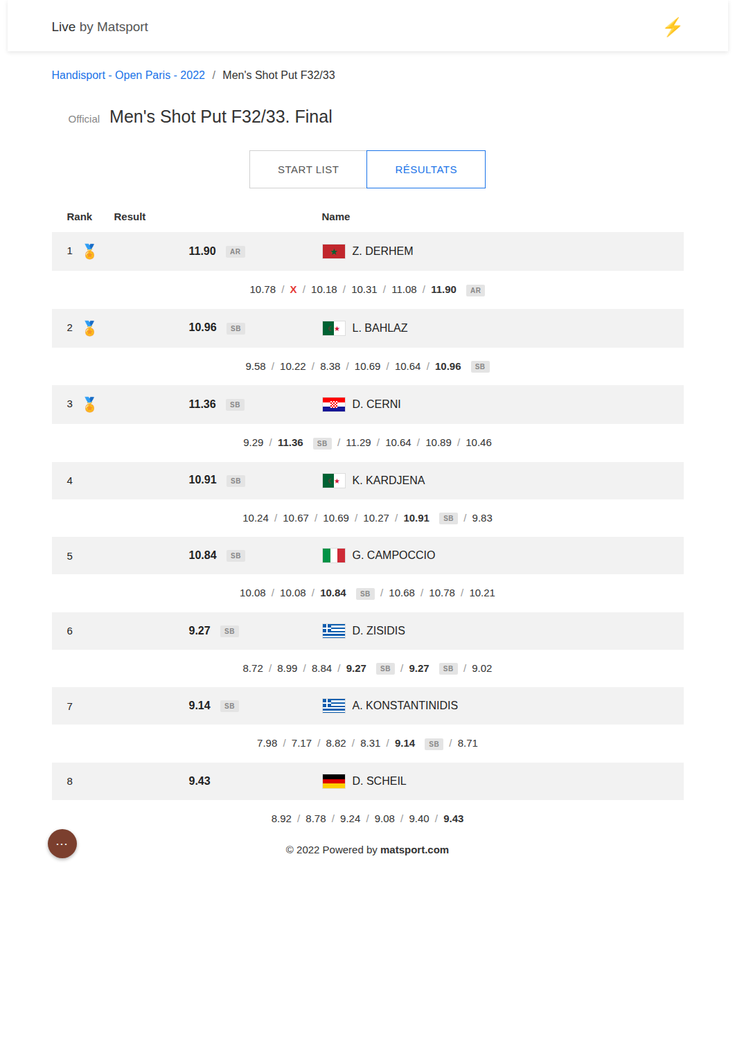Live by Matsport
⚡
Handisport - Open Paris - 2022 / Men's Shot Put F32/33
Official
Men's Shot Put F32/33. Final
START LIST RÉSULTATS
| Rank | Result | Name |
| --- | --- | --- |
| 1 🏅 | 11.90 AR | Z. DERHEM |
| 10.78 / X / 10.18 / 10.31 / 11.08 / 11.90 AR |
| 2 🏅 | 10.96 SB | L. BAHLAZ |
| 9.58 / 10.22 / 8.38 / 10.69 / 10.64 / 10.96 SB |
| 3 🏅 | 11.36 SB | D. CERNI |
| 9.29 / 11.36 SB / 11.29 / 10.64 / 10.89 / 10.46 |
| 4 | 10.91 SB | K. KARDJENA |
| 10.24 / 10.67 / 10.69 / 10.27 / 10.91 SB / 9.83 |
| 5 | 10.84 SB | G. CAMPOCCIO |
| 10.08 / 10.08 / 10.84 SB / 10.68 / 10.78 / 10.21 |
| 6 | 9.27 SB | D. ZISIDIS |
| 8.72 / 8.99 / 8.84 / 9.27 SB / 9.27 SB / 9.02 |
| 7 | 9.14 SB | A. KONSTANTINIDIS |
| 7.98 / 7.17 / 8.82 / 8.31 / 9.14 SB / 8.71 |
| 8 | 9.43 | D. SCHEIL |
| 8.92 / 8.78 / 9.24 / 9.08 / 9.40 / 9.43 |
© 2022 Powered by matsport.com
⋯